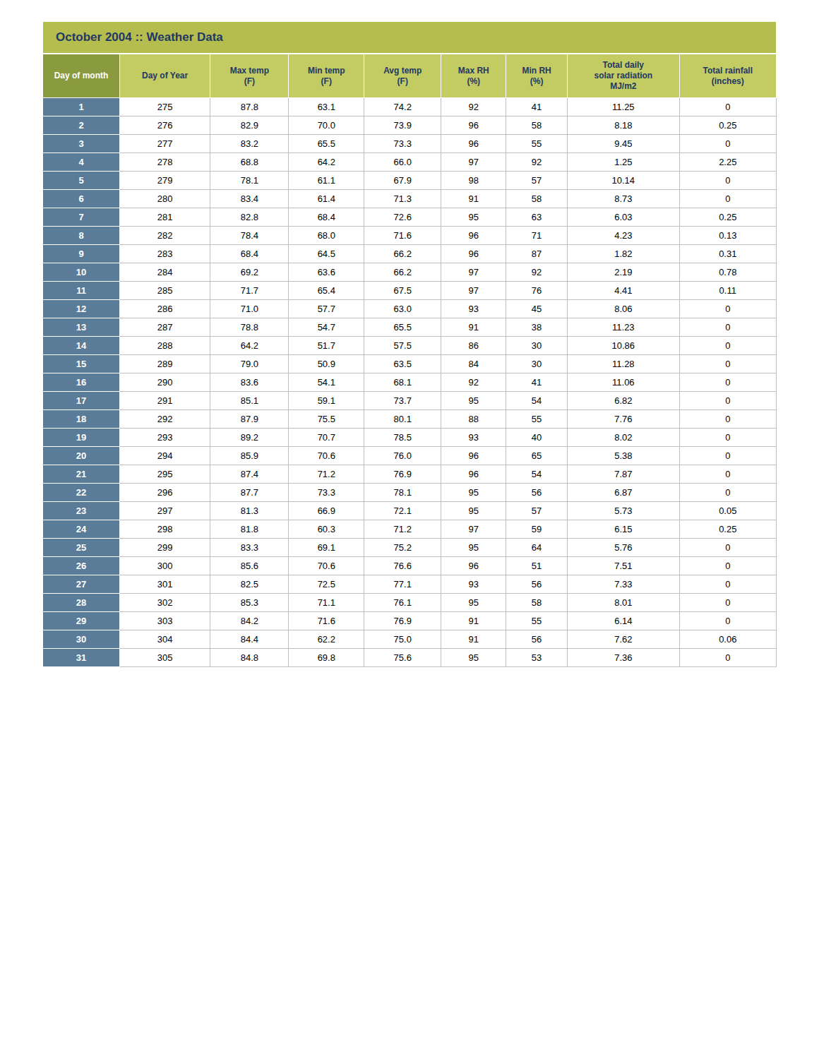October 2004 :: Weather Data
| Day of month | Day of Year | Max temp (F) | Min temp (F) | Avg temp (F) | Max RH (%) | Min RH (%) | Total daily solar radiation MJ/m2 | Total rainfall (inches) |
| --- | --- | --- | --- | --- | --- | --- | --- | --- |
| 1 | 275 | 87.8 | 63.1 | 74.2 | 92 | 41 | 11.25 | 0 |
| 2 | 276 | 82.9 | 70.0 | 73.9 | 96 | 58 | 8.18 | 0.25 |
| 3 | 277 | 83.2 | 65.5 | 73.3 | 96 | 55 | 9.45 | 0 |
| 4 | 278 | 68.8 | 64.2 | 66.0 | 97 | 92 | 1.25 | 2.25 |
| 5 | 279 | 78.1 | 61.1 | 67.9 | 98 | 57 | 10.14 | 0 |
| 6 | 280 | 83.4 | 61.4 | 71.3 | 91 | 58 | 8.73 | 0 |
| 7 | 281 | 82.8 | 68.4 | 72.6 | 95 | 63 | 6.03 | 0.25 |
| 8 | 282 | 78.4 | 68.0 | 71.6 | 96 | 71 | 4.23 | 0.13 |
| 9 | 283 | 68.4 | 64.5 | 66.2 | 96 | 87 | 1.82 | 0.31 |
| 10 | 284 | 69.2 | 63.6 | 66.2 | 97 | 92 | 2.19 | 0.78 |
| 11 | 285 | 71.7 | 65.4 | 67.5 | 97 | 76 | 4.41 | 0.11 |
| 12 | 286 | 71.0 | 57.7 | 63.0 | 93 | 45 | 8.06 | 0 |
| 13 | 287 | 78.8 | 54.7 | 65.5 | 91 | 38 | 11.23 | 0 |
| 14 | 288 | 64.2 | 51.7 | 57.5 | 86 | 30 | 10.86 | 0 |
| 15 | 289 | 79.0 | 50.9 | 63.5 | 84 | 30 | 11.28 | 0 |
| 16 | 290 | 83.6 | 54.1 | 68.1 | 92 | 41 | 11.06 | 0 |
| 17 | 291 | 85.1 | 59.1 | 73.7 | 95 | 54 | 6.82 | 0 |
| 18 | 292 | 87.9 | 75.5 | 80.1 | 88 | 55 | 7.76 | 0 |
| 19 | 293 | 89.2 | 70.7 | 78.5 | 93 | 40 | 8.02 | 0 |
| 20 | 294 | 85.9 | 70.6 | 76.0 | 96 | 65 | 5.38 | 0 |
| 21 | 295 | 87.4 | 71.2 | 76.9 | 96 | 54 | 7.87 | 0 |
| 22 | 296 | 87.7 | 73.3 | 78.1 | 95 | 56 | 6.87 | 0 |
| 23 | 297 | 81.3 | 66.9 | 72.1 | 95 | 57 | 5.73 | 0.05 |
| 24 | 298 | 81.8 | 60.3 | 71.2 | 97 | 59 | 6.15 | 0.25 |
| 25 | 299 | 83.3 | 69.1 | 75.2 | 95 | 64 | 5.76 | 0 |
| 26 | 300 | 85.6 | 70.6 | 76.6 | 96 | 51 | 7.51 | 0 |
| 27 | 301 | 82.5 | 72.5 | 77.1 | 93 | 56 | 7.33 | 0 |
| 28 | 302 | 85.3 | 71.1 | 76.1 | 95 | 58 | 8.01 | 0 |
| 29 | 303 | 84.2 | 71.6 | 76.9 | 91 | 55 | 6.14 | 0 |
| 30 | 304 | 84.4 | 62.2 | 75.0 | 91 | 56 | 7.62 | 0.06 |
| 31 | 305 | 84.8 | 69.8 | 75.6 | 95 | 53 | 7.36 | 0 |